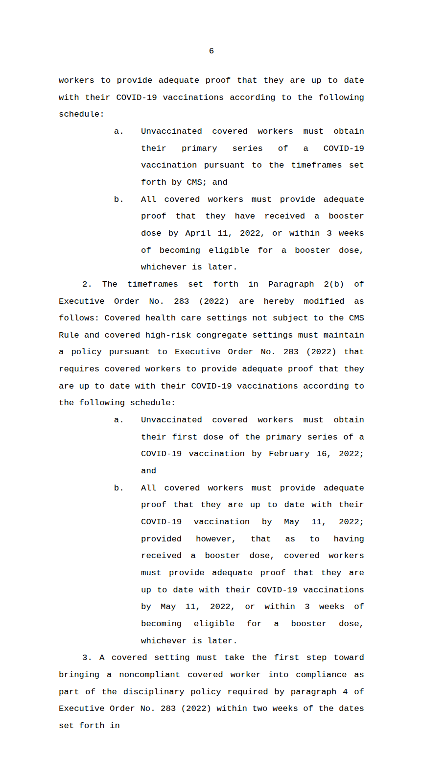6
workers to provide adequate proof that they are up to date with their COVID-19 vaccinations according to the following schedule:
Unvaccinated covered workers must obtain their primary series of a COVID-19 vaccination pursuant to the timeframes set forth by CMS; and
All covered workers must provide adequate proof that they have received a booster dose by April 11, 2022, or within 3 weeks of becoming eligible for a booster dose, whichever is later.
2. The timeframes set forth in Paragraph 2(b) of Executive Order No. 283 (2022) are hereby modified as follows: Covered health care settings not subject to the CMS Rule and covered high-risk congregate settings must maintain a policy pursuant to Executive Order No. 283 (2022) that requires covered workers to provide adequate proof that they are up to date with their COVID-19 vaccinations according to the following schedule:
Unvaccinated covered workers must obtain their first dose of the primary series of a COVID-19 vaccination by February 16, 2022; and
All covered workers must provide adequate proof that they are up to date with their COVID-19 vaccination by May 11, 2022; provided however, that as to having received a booster dose, covered workers must provide adequate proof that they are up to date with their COVID-19 vaccinations by May 11, 2022, or within 3 weeks of becoming eligible for a booster dose, whichever is later.
3. A covered setting must take the first step toward bringing a noncompliant covered worker into compliance as part of the disciplinary policy required by paragraph 4 of Executive Order No. 283 (2022) within two weeks of the dates set forth in